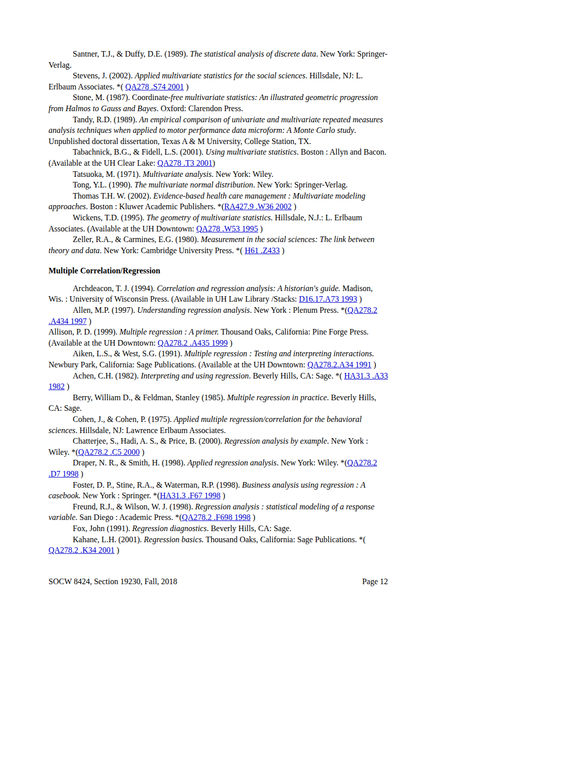Santner, T.J., & Duffy, D.E. (1989). The statistical analysis of discrete data. New York: Springer-Verlag.
Stevens, J. (2002). Applied multivariate statistics for the social sciences. Hillsdale, NJ: L. Erlbaum Associates. *( QA278 .S74 2001 )
Stone, M. (1987). Coordinate-free multivariate statistics: An illustrated geometric progression from Halmos to Gauss and Bayes. Oxford: Clarendon Press.
Tandy, R.D. (1989). An empirical comparison of univariate and multivariate repeated measures analysis techniques when applied to motor performance data microform: A Monte Carlo study. Unpublished doctoral dissertation, Texas A & M University, College Station, TX.
Tabachnick, B.G., & Fidell, L.S. (2001). Using multivariate statistics. Boston : Allyn and Bacon. (Available at the UH Clear Lake: QA278 .T3 2001)
Tatsuoka, M. (1971). Multivariate analysis. New York: Wiley.
Tong, Y.L. (1990). The multivariate normal distribution. New York: Springer-Verlag.
Thomas T.H. W. (2002). Evidence-based health care management : Multivariate modeling approaches. Boston : Kluwer Academic Publishers. *(RA427.9 .W36 2002 )
Wickens, T.D. (1995). The geometry of multivariate statistics. Hillsdale, N.J.: L. Erlbaum Associates. (Available at the UH Downtown: QA278 .W53 1995 )
Zeller, R.A., & Carmines, E.G. (1980). Measurement in the social sciences: The link between theory and data. New York: Cambridge University Press. *( H61 .Z433 )
Multiple Correlation/Regression
Archdeacon, T. J. (1994). Correlation and regression analysis: A historian's guide. Madison, Wis. : University of Wisconsin Press. (Available in UH Law Library /Stacks: D16.17.A73 1993 )
Allen, M.P. (1997). Understanding regression analysis. New York : Plenum Press. *(QA278.2 .A434 1997 )
Allison, P. D. (1999). Multiple regression : A primer. Thousand Oaks, California: Pine Forge Press. (Available at the UH Downtown: QA278.2 .A435 1999 )
Aiken, L.S., & West, S.G. (1991). Multiple regression : Testing and interpreting interactions. Newbury Park, California: Sage Publications. (Available at the UH Downtown: QA278.2.A34 1991 )
Achen, C.H. (1982). Interpreting and using regression. Beverly Hills, CA: Sage. *( HA31.3 .A33 1982 )
Berry, William D., & Feldman, Stanley (1985). Multiple regression in practice. Beverly Hills, CA: Sage.
Cohen, J., & Cohen, P. (1975). Applied multiple regression/correlation for the behavioral sciences. Hillsdale, NJ: Lawrence Erlbaum Associates.
Chatterjee, S., Hadi, A. S., & Price, B. (2000). Regression analysis by example. New York : Wiley. *(QA278.2 .C5 2000 )
Draper, N. R., & Smith, H. (1998). Applied regression analysis. New York: Wiley. *(QA278.2 .D7 1998 )
Foster, D. P., Stine, R.A., & Waterman, R.P. (1998). Business analysis using regression : A casebook. New York : Springer. *(HA31.3 .F67 1998 )
Freund, R.J., & Wilson, W. J. (1998). Regression analysis : statistical modeling of a response variable. San Diego : Academic Press. *(QA278.2 .F698 1998 )
Fox, John (1991). Regression diagnostics. Beverly Hills, CA: Sage.
Kahane, L.H. (2001). Regression basics. Thousand Oaks, California: Sage Publications. *( QA278.2 .K34 2001 )
SOCW 8424, Section 19230, Fall, 2018 Page 12